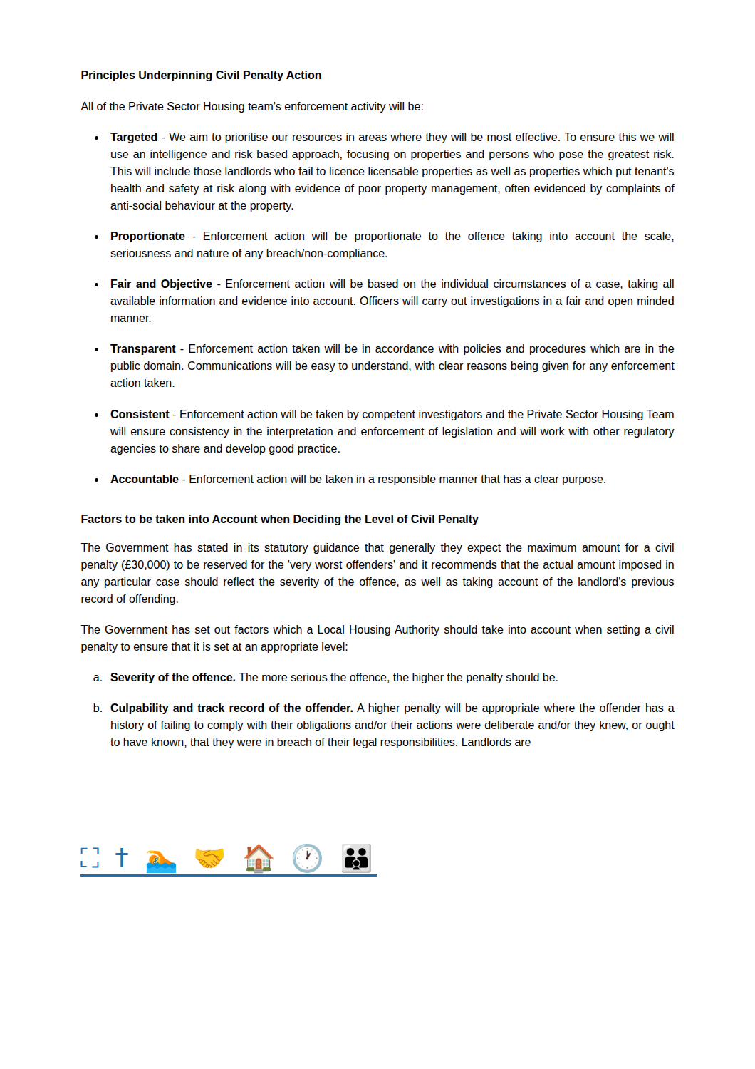Principles Underpinning Civil Penalty Action
All of the Private Sector Housing team's enforcement activity will be:
Targeted - We aim to prioritise our resources in areas where they will be most effective. To ensure this we will use an intelligence and risk based approach, focusing on properties and persons who pose the greatest risk. This will include those landlords who fail to licence licensable properties as well as properties which put tenant's health and safety at risk along with evidence of poor property management, often evidenced by complaints of anti-social behaviour at the property.
Proportionate - Enforcement action will be proportionate to the offence taking into account the scale, seriousness and nature of any breach/non-compliance.
Fair and Objective - Enforcement action will be based on the individual circumstances of a case, taking all available information and evidence into account. Officers will carry out investigations in a fair and open minded manner.
Transparent - Enforcement action taken will be in accordance with policies and procedures which are in the public domain. Communications will be easy to understand, with clear reasons being given for any enforcement action taken.
Consistent - Enforcement action will be taken by competent investigators and the Private Sector Housing Team will ensure consistency in the interpretation and enforcement of legislation and will work with other regulatory agencies to share and develop good practice.
Accountable - Enforcement action will be taken in a responsible manner that has a clear purpose.
Factors to be taken into Account when Deciding the Level of Civil Penalty
The Government has stated in its statutory guidance that generally they expect the maximum amount for a civil penalty (£30,000) to be reserved for the 'very worst offenders' and it recommends that the actual amount imposed in any particular case should reflect the severity of the offence, as well as taking account of the landlord's previous record of offending.
The Government has set out factors which a Local Housing Authority should take into account when setting a civil penalty to ensure that it is set at an appropriate level:
Severity of the offence. The more serious the offence, the higher the penalty should be.
Culpability and track record of the offender. A higher penalty will be appropriate where the offender has a history of failing to comply with their obligations and/or their actions were deliberate and/or they knew, or ought to have known, that they were in breach of their legal responsibilities. Landlords are
⛶ ✝ 🏊 🤝 🏠 🕐 👪